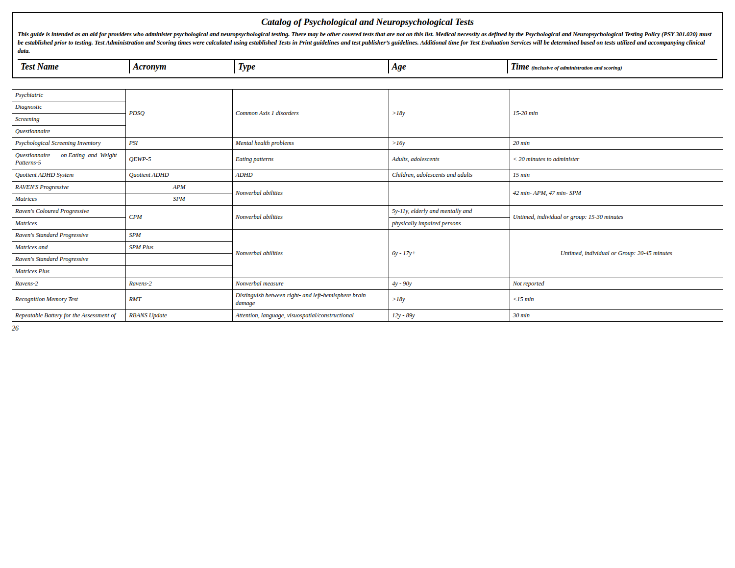Catalog of Psychological and Neuropsychological Tests
This guide is intended as an aid for providers who administer psychological and neuropsychological testing. There may be other covered tests that are not on this list. Medical necessity as defined by the Psychological and Neuropsychological Testing Policy (PSY 301.020) must be established prior to testing. Test Administration and Scoring times were calculated using established Tests in Print guidelines and test publisher’s guidelines. Additional time for Test Evaluation Services will be determined based on tests utilized and accompanying clinical data.
| Test Name | Acronym | Type | Age | Time (inclusive of administration and scoring) |
| Psychiatric | PDSQ | Common Axis 1 disorders | >18y | 15-20 min |
| Diagnostic |
| Screening |
| Questionnaire |
| Psychological Screening Inventory | PSI | Mental health problems | >16y | 20 min |
| Questionnaire on Eating and Weight Patterns-5 | QEWP-5 | Eating patterns | Adults, adolescents | < 20 minutes to administer |
| Quotient ADHD System | Quotient ADHD | ADHD | Children, adolescents and adults | 15 min |
| RAVEN'S Progressive | APM | Nonverbal abilities | | 42 min- APM, 47 min- SPM |
| Matrices | SPM |
| Raven's Coloured Progressive | CPM | Nonverbal abilities | 5y-11y, elderly and mentally and | Untimed, individual or group: 15-30 minutes |
| Matrices | physically impaired persons |
| Raven's Standard Progressive | SPM | Nonverbal abilities | 6y - 17y+ | Untimed, individual or Group: 20-45 minutes |
| Matrices and | SPM Plus |
| Raven's Standard Progressive | |
| Matrices Plus | |
| Ravens-2 | Ravens-2 | Nonverbal measure | 4y - 90y | Not reported |
| Recognition Memory Test | RMT | Distinguish between right- and left-hemisphere brain damage | >18y | <15 min |
| Repeatable Battery for the Assessment of | RBANS Update | Attention, language, visuospatial/constructional | 12y - 89y | 30 min |
26